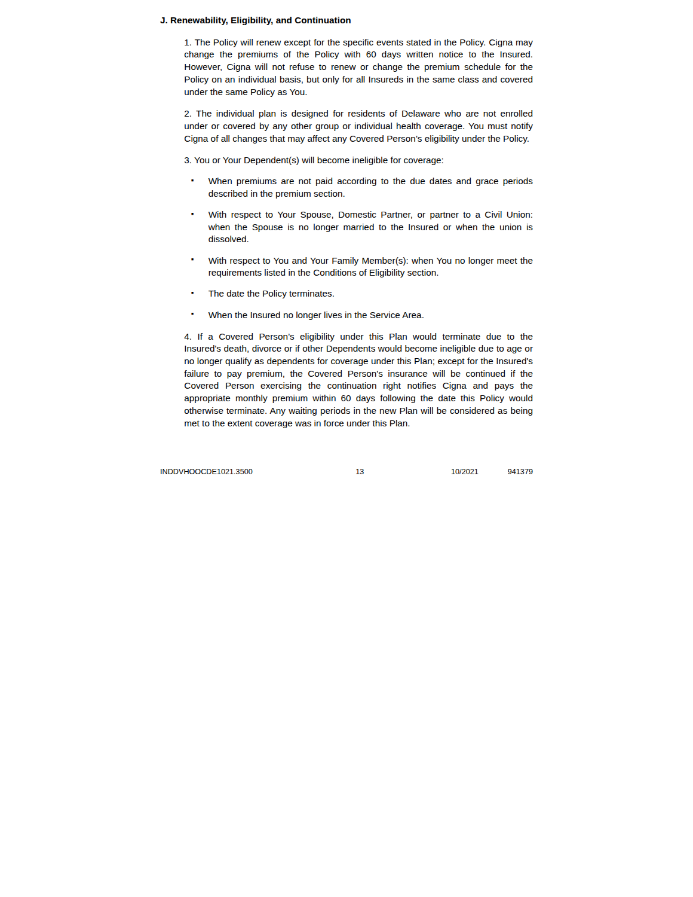J. Renewability, Eligibility, and Continuation
1. The Policy will renew except for the specific events stated in the Policy. Cigna may change the premiums of the Policy with 60 days written notice to the Insured. However, Cigna will not refuse to renew or change the premium schedule for the Policy on an individual basis, but only for all Insureds in the same class and covered under the same Policy as You.
2. The individual plan is designed for residents of Delaware who are not enrolled under or covered by any other group or individual health coverage. You must notify Cigna of all changes that may affect any Covered Person’s eligibility under the Policy.
3. You or Your Dependent(s) will become ineligible for coverage:
When premiums are not paid according to the due dates and grace periods described in the premium section.
With respect to Your Spouse, Domestic Partner, or partner to a Civil Union: when the Spouse is no longer married to the Insured or when the union is dissolved.
With respect to You and Your Family Member(s): when You no longer meet the requirements listed in the Conditions of Eligibility section.
The date the Policy terminates.
When the Insured no longer lives in the Service Area.
4. If a Covered Person’s eligibility under this Plan would terminate due to the Insured's death, divorce or if other Dependents would become ineligible due to age or no longer qualify as dependents for coverage under this Plan; except for the Insured's failure to pay premium, the Covered Person's insurance will be continued if the Covered Person exercising the continuation right notifies Cigna and pays the appropriate monthly premium within 60 days following the date this Policy would otherwise terminate. Any waiting periods in the new Plan will be considered as being met to the extent coverage was in force under this Plan.
INDDVHOOCDE1021.3500
13
10/2021941379